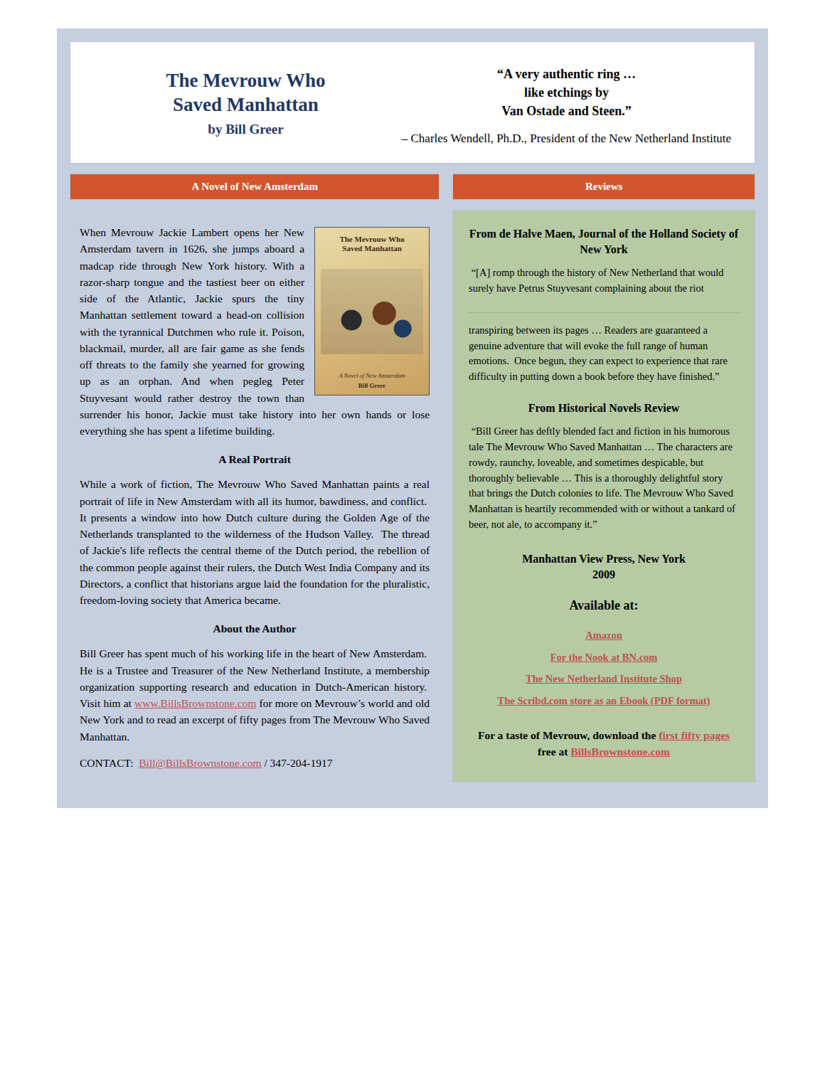The Mevrouw Who
Saved Manhattan
by Bill Greer
“A very authentic ring …
like etchings by
Van Ostade and Steen.”
– Charles Wendell, Ph.D., President of the New Netherland Institute
A Novel of New Amsterdam
Reviews
The Mevrouw Who
Saved Manhattan
A Novel of New Amsterdam
Bill Greer
When Mevrouw Jackie Lambert opens her New Amsterdam tavern in 1626, she jumps aboard a madcap ride through New York history. With a razor-sharp tongue and the tastiest beer on either side of the Atlantic, Jackie spurs the tiny Manhattan settlement toward a head-on collision with the tyrannical Dutchmen who rule it. Poison, blackmail, murder, all are fair game as she fends off threats to the family she yearned for growing up as an orphan. And when pegleg Peter Stuyvesant would rather destroy the town than surrender his honor, Jackie must take history into her own hands or lose everything she has spent a lifetime building.
A Real Portrait
While a work of fiction, The Mevrouw Who Saved Manhattan paints a real portrait of life in New Amsterdam with all its humor, bawdiness, and conflict. It presents a window into how Dutch culture during the Golden Age of the Netherlands transplanted to the wilderness of the Hudson Valley. The thread of Jackie's life reflects the central theme of the Dutch period, the rebellion of the common people against their rulers, the Dutch West India Company and its Directors, a conflict that historians argue laid the foundation for the pluralistic, freedom-loving society that America became.
About the Author
Bill Greer has spent much of his working life in the heart of New Amsterdam. He is a Trustee and Treasurer of the New Netherland Institute, a membership organization supporting research and education in Dutch-American history. Visit him at www.BillsBrownstone.com for more on Mevrouw’s world and old New York and to read an excerpt of fifty pages from The Mevrouw Who Saved Manhattan.
CONTACT: Bill@BillsBrownstone.com / 347-204-1917
From de Halve Maen, Journal of the Holland Society of New York
“[A] romp through the history of New Netherland that would surely have Petrus Stuyvesant complaining about the riot
transpiring between its pages … Readers are guaranteed a genuine adventure that will evoke the full range of human emotions. Once begun, they can expect to experience that rare difficulty in putting down a book before they have finished.”
From Historical Novels Review
“Bill Greer has deftly blended fact and fiction in his humorous tale The Mevrouw Who Saved Manhattan … The characters are rowdy, raunchy, loveable, and sometimes despicable, but thoroughly believable … This is a thoroughly delightful story that brings the Dutch colonies to life. The Mevrouw Who Saved Manhattan is heartily recommended with or without a tankard of beer, not ale, to accompany it.”
Manhattan View Press, New York
2009
Available at:
Amazon
For the Nook at BN.com
The New Netherland Institute Shop
The Scribd.com store as an Ebook (PDF format)
For a taste of Mevrouw, download the first fifty pages free at BillsBrownstone.com